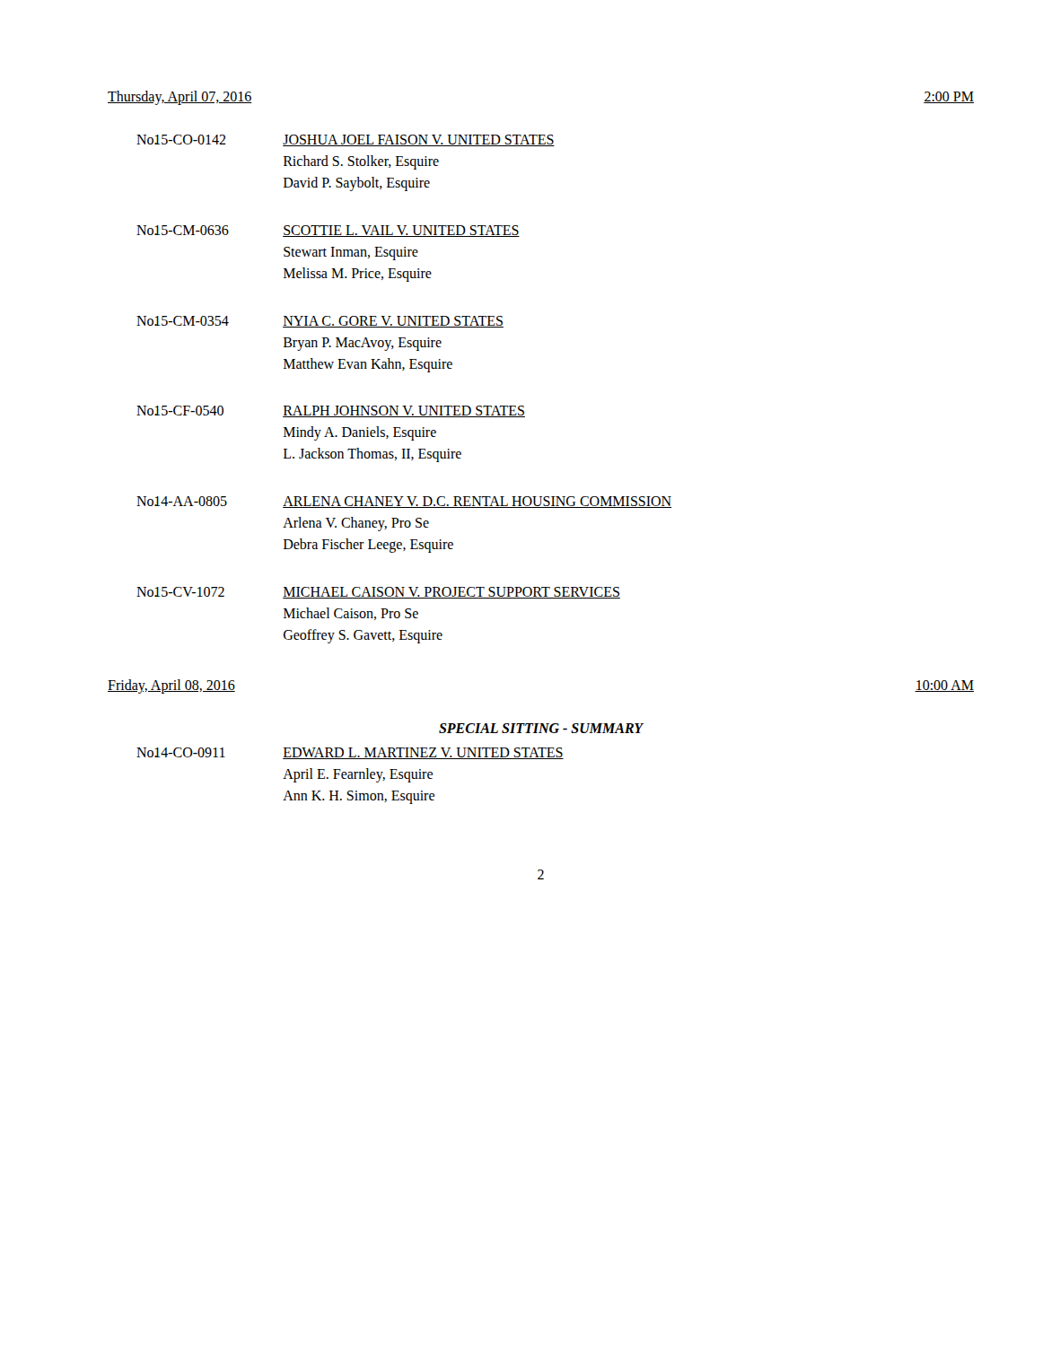Thursday, April 07, 2016 2:00 PM
No.
15-CO-0142
Joshua Joel Faison v. United States
Richard S. Stolker, Esquire David P. Saybolt, Esquire
No.
15-CM-0636
Scottie L. Vail v. United States
Stewart Inman, Esquire Melissa M. Price, Esquire
No.
15-CM-0354
Nyia C. Gore v. United States
Bryan P. MacAvoy, Esquire Matthew Evan Kahn, Esquire
No.
15-CF-0540
Ralph Johnson v. United States
Mindy A. Daniels, Esquire L. Jackson Thomas, II, Esquire
No.
14-AA-0805
Arlena Chaney v. D.C. Rental Housing Commission
Arlena V. Chaney, Pro Se Debra Fischer Leege, Esquire
No.
15-CV-1072
Michael Caison v. Project Support Services
Michael Caison, Pro Se Geoffrey S. Gavett, Esquire
Friday, April 08, 2016 10:00 AM
Special Sitting - Summary
No.
14-CO-0911
Edward L. Martinez v. United States
April E. Fearnley, Esquire Ann K. H. Simon, Esquire
2